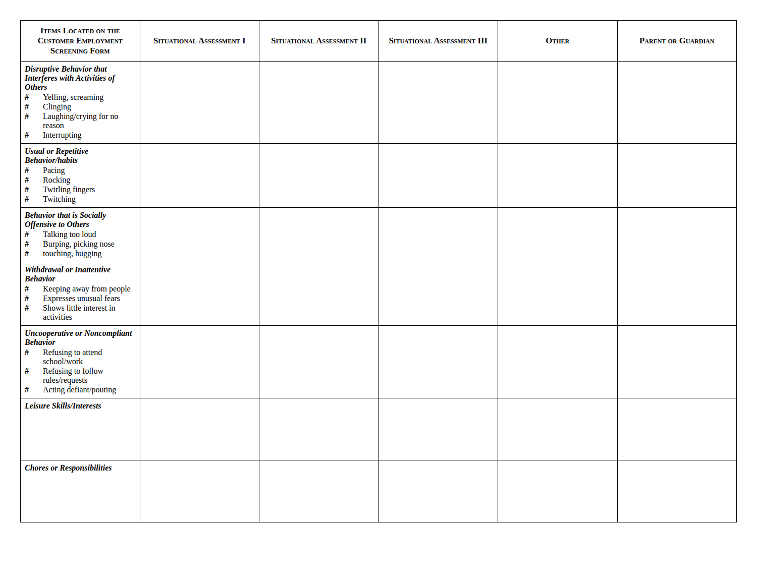| Items Located on the Customer Employment Screening Form | Situational Assessment I | Situational Assessment II | Situational Assessment III | Other | Parent or Guardian |
| --- | --- | --- | --- | --- | --- |
| Disruptive Behavior that Interferes with Activities of Others Yelling, screaming Clinging Laughing/crying for no reason Interrupting | | | | | |
| Usual or Repetitive Behavior/habits Pacing Rocking Twirling fingers Twitching | | | | | |
| Behavior that is Socially Offensive to Others Talking too loud Burping, picking nose touching, hugging | | | | | |
| Withdrawal or Inattentive Behavior Keeping away from people Expresses unusual fears Shows little interest in activities | | | | | |
| Uncooperative or Noncompliant Behavior Refusing to attend school/work Refusing to follow rules/requests Acting defiant/pouting | | | | | |
| Leisure Skills/Interests | | | | | |
| Chores or Responsibilities | | | | | |